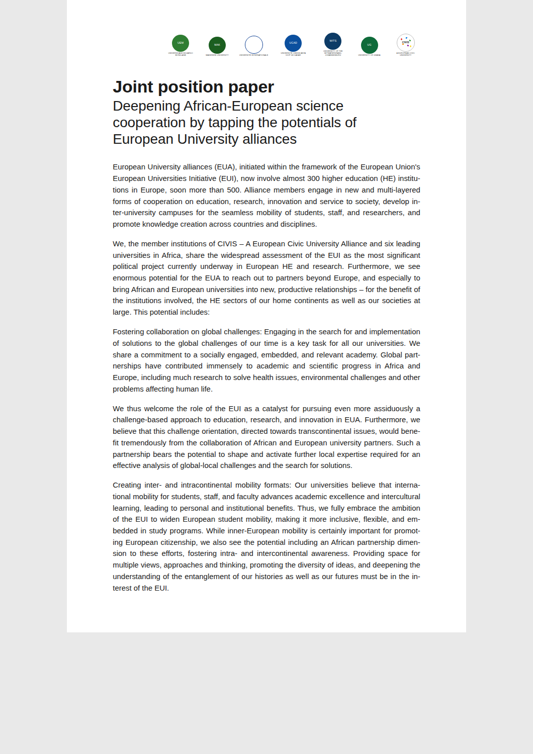UEM
Universidade Eduardo Mondlane
MAK
Makerere University
UIZ
Université Internationale
UCAD
Université Cheikh Anta Diop de Dakar
WITS
University of the Witwatersrand, Johannesburg
UG
University of Ghana
CIVIS
A European Civic University
Joint position paper
Deepening African-European science cooperation by tapping the potentials of European University alliances
European University alliances (EUA), initiated within the framework of the European Union's European Universities Initiative (EUI), now involve almost 300 higher education (HE) institutions in Europe, soon more than 500. Alliance members engage in new and multi-layered forms of cooperation on education, research, innovation and service to society, develop inter-university campuses for the seamless mobility of students, staff, and researchers, and promote knowledge creation across countries and disciplines.
We, the member institutions of CIVIS – A European Civic University Alliance and six leading universities in Africa, share the widespread assessment of the EUI as the most significant political project currently underway in European HE and research. Furthermore, we see enormous potential for the EUA to reach out to partners beyond Europe, and especially to bring African and European universities into new, productive relationships – for the benefit of the institutions involved, the HE sectors of our home continents as well as our societies at large. This potential includes:
Fostering collaboration on global challenges: Engaging in the search for and implementation of solutions to the global challenges of our time is a key task for all our universities. We share a commitment to a socially engaged, embedded, and relevant academy. Global partnerships have contributed immensely to academic and scientific progress in Africa and Europe, including much research to solve health issues, environmental challenges and other problems affecting human life.
We thus welcome the role of the EUI as a catalyst for pursuing even more assiduously a challenge-based approach to education, research, and innovation in EUA. Furthermore, we believe that this challenge orientation, directed towards transcontinental issues, would benefit tremendously from the collaboration of African and European university partners. Such a partnership bears the potential to shape and activate further local expertise required for an effective analysis of global-local challenges and the search for solutions.
Creating inter- and intracontinental mobility formats: Our universities believe that international mobility for students, staff, and faculty advances academic excellence and intercultural learning, leading to personal and institutional benefits. Thus, we fully embrace the ambition of the EUI to widen European student mobility, making it more inclusive, flexible, and embedded in study programs. While inner-European mobility is certainly important for promoting European citizenship, we also see the potential including an African partnership dimension to these efforts, fostering intra- and intercontinental awareness. Providing space for multiple views, approaches and thinking, promoting the diversity of ideas, and deepening the understanding of the entanglement of our histories as well as our futures must be in the interest of the EUI.